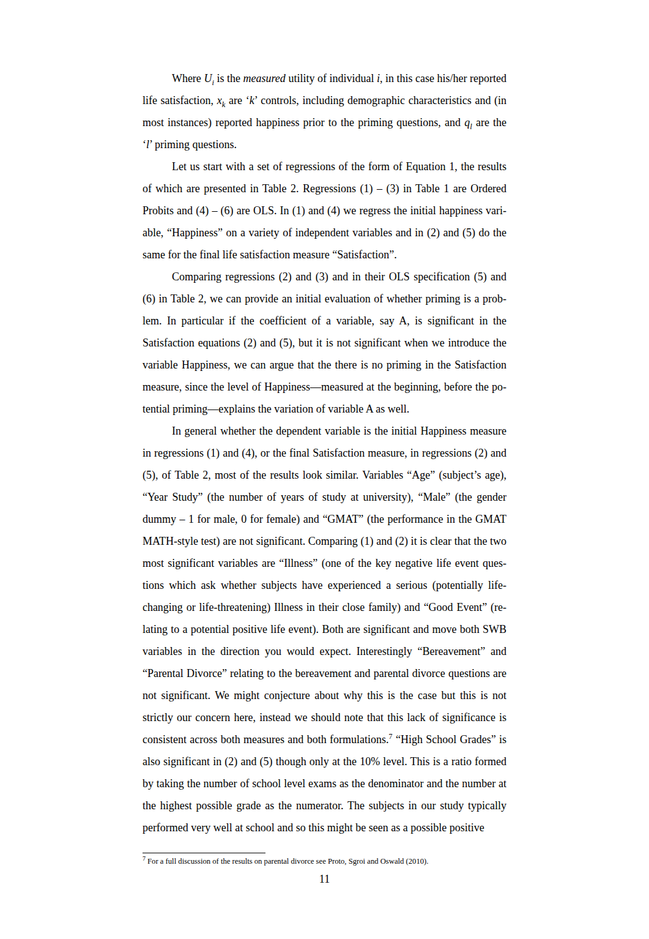Where Ui is the measured utility of individual i, in this case his/her reported life satisfaction, xk are ‘k’ controls, including demographic characteristics and (in most instances) reported happiness prior to the priming questions, and ql are the ‘l’ priming questions.
Let us start with a set of regressions of the form of Equation 1, the results of which are presented in Table 2. Regressions (1) – (3) in Table 1 are Ordered Probits and (4) – (6) are OLS. In (1) and (4) we regress the initial happiness variable, “Happiness” on a variety of independent variables and in (2) and (5) do the same for the final life satisfaction measure “Satisfaction”.
Comparing regressions (2) and (3) and in their OLS specification (5) and (6) in Table 2, we can provide an initial evaluation of whether priming is a problem. In particular if the coefficient of a variable, say A, is significant in the Satisfaction equations (2) and (5), but it is not significant when we introduce the variable Happiness, we can argue that the there is no priming in the Satisfaction measure, since the level of Happiness—measured at the beginning, before the potential priming—explains the variation of variable A as well.
In general whether the dependent variable is the initial Happiness measure in regressions (1) and (4), or the final Satisfaction measure, in regressions (2) and (5), of Table 2, most of the results look similar. Variables “Age” (subject’s age), “Year Study” (the number of years of study at university), “Male” (the gender dummy – 1 for male, 0 for female) and “GMAT” (the performance in the GMAT MATH-style test) are not significant. Comparing (1) and (2) it is clear that the two most significant variables are “Illness” (one of the key negative life event questions which ask whether subjects have experienced a serious (potentially life-changing or life-threatening) Illness in their close family) and “Good Event” (relating to a potential positive life event). Both are significant and move both SWB variables in the direction you would expect. Interestingly “Bereavement” and “Parental Divorce” relating to the bereavement and parental divorce questions are not significant. We might conjecture about why this is the case but this is not strictly our concern here, instead we should note that this lack of significance is consistent across both measures and both formulations.7 “High School Grades” is also significant in (2) and (5) though only at the 10% level. This is a ratio formed by taking the number of school level exams as the denominator and the number at the highest possible grade as the numerator. The subjects in our study typically performed very well at school and so this might be seen as a possible positive
7 For a full discussion of the results on parental divorce see Proto, Sgroi and Oswald (2010).
11